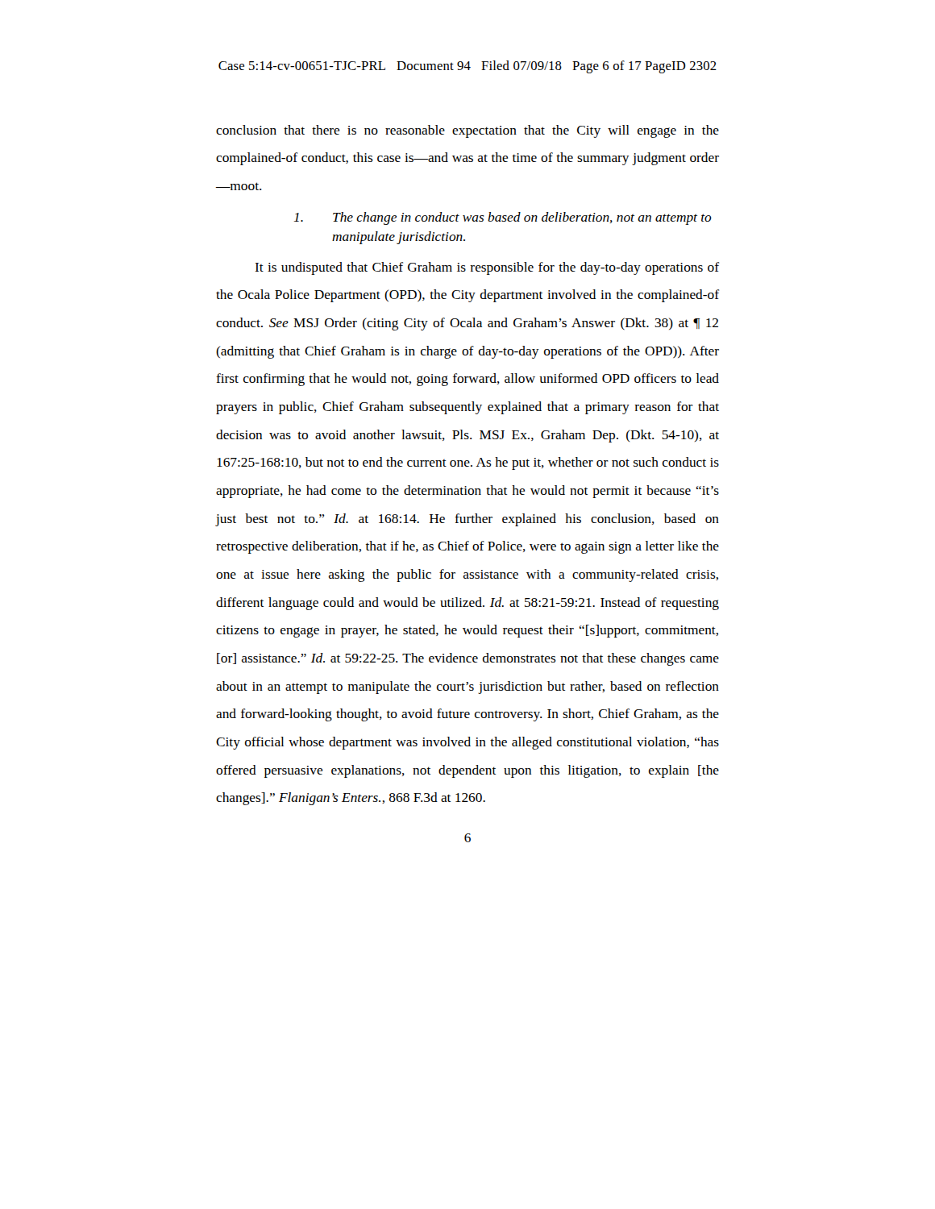Case 5:14-cv-00651-TJC-PRL Document 94 Filed 07/09/18 Page 6 of 17 PageID 2302
conclusion that there is no reasonable expectation that the City will engage in the complained-of conduct, this case is—and was at the time of the summary judgment order—moot.
1.
The change in conduct was based on deliberation, not an attempt to manipulate jurisdiction.
It is undisputed that Chief Graham is responsible for the day-to-day operations of the Ocala Police Department (OPD), the City department involved in the complained-of conduct. See MSJ Order (citing City of Ocala and Graham’s Answer (Dkt. 38) at ¶ 12 (admitting that Chief Graham is in charge of day-to-day operations of the OPD)). After first confirming that he would not, going forward, allow uniformed OPD officers to lead prayers in public, Chief Graham subsequently explained that a primary reason for that decision was to avoid another lawsuit, Pls. MSJ Ex., Graham Dep. (Dkt. 54-10), at 167:25-168:10, but not to end the current one. As he put it, whether or not such conduct is appropriate, he had come to the determination that he would not permit it because “it’s just best not to.” Id. at 168:14. He further explained his conclusion, based on retrospective deliberation, that if he, as Chief of Police, were to again sign a letter like the one at issue here asking the public for assistance with a community-related crisis, different language could and would be utilized. Id. at 58:21-59:21. Instead of requesting citizens to engage in prayer, he stated, he would request their “[s]upport, commitment, [or] assistance.” Id. at 59:22-25. The evidence demonstrates not that these changes came about in an attempt to manipulate the court’s jurisdiction but rather, based on reflection and forward-looking thought, to avoid future controversy. In short, Chief Graham, as the City official whose department was involved in the alleged constitutional violation, “has offered persuasive explanations, not dependent upon this litigation, to explain [the changes].” Flanigan’s Enters., 868 F.3d at 1260.
6